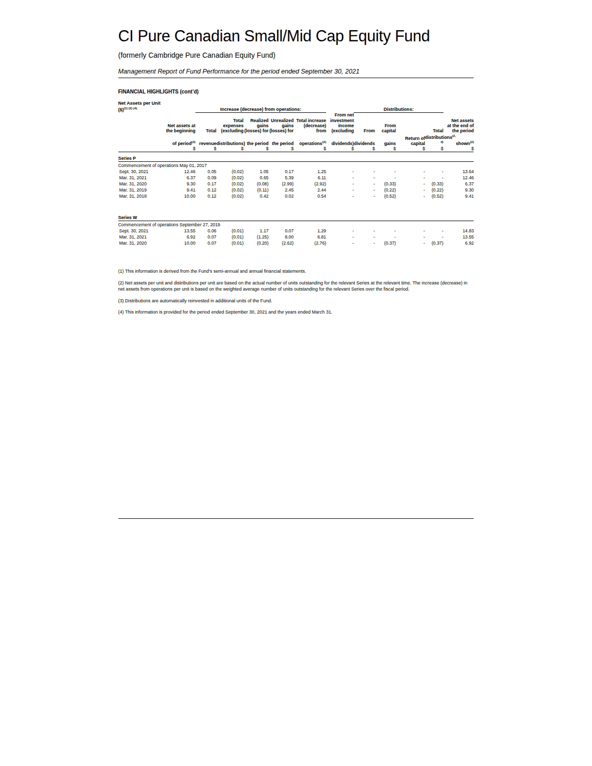CI Pure Canadian Small/Mid Cap Equity Fund
(formerly Cambridge Pure Canadian Equity Fund)
Management Report of Fund Performance for the period ended September 30, 2021
FINANCIAL HIGHLIGHTS (cont’d)
| Net Assets per Unit ($) (1) (2) (4) | | Increase (decrease) from operations: | | Distributions: | |
| --- | --- | --- | --- | --- | --- |
| | | | Total | Realized | Unrealized | Total increase | From net investment | | | | | Net assets |
| | Net assets at | | expenses | gains | gains | (decrease) | income | | From | | | at the end of |
| | the beginning | Total | (excluding | (losses) for | (losses) for | from | (excluding | From | capital | | Total | the period |
| | of period (2) | revenue | distributions) | the period | the period | operations (2) | dividends) | dividends | gains | Return of capital | distributions (2, 3) | shown (2) |
| | $ | $ | $ | $ | $ | $ | $ | $ | $ | $ | $ | $ |
| Series P |
| Commencement of operations May 01, 2017 |
| Sept. 30, 2021 | 12.46 | 0.05 | (0.02) | 1.05 | 0.17 | 1.25 | - | - | - | - | - | 13.64 |
| Mar. 31, 2021 | 6.37 | 0.09 | (0.02) | 0.65 | 5.39 | 6.11 | - | - | - | - | - | 12.46 |
| Mar. 31, 2020 | 9.30 | 0.17 | (0.02) | (0.08) | (2.99) | (2.92) | - | - | (0.33) | - | (0.33) | 6.37 |
| Mar. 31, 2019 | 9.41 | 0.12 | (0.02) | (0.11) | 2.45 | 2.44 | - | - | (0.22) | - | (0.22) | 9.30 |
| Mar. 31, 2018 | 10.00 | 0.12 | (0.02) | 0.42 | 0.02 | 0.54 | - | - | (0.52) | - | (0.52) | 9.41 |
| Series W |
| Commencement of operations September 27, 2019 |
| Sept. 30, 2021 | 13.55 | 0.06 | (0.01) | 1.17 | 0.07 | 1.29 | - | - | - | - | - | 14.83 |
| Mar. 31, 2021 | 6.92 | 0.07 | (0.01) | (1.25) | 8.00 | 6.81 | - | - | - | - | - | 13.55 |
| Mar. 31, 2020 | 10.00 | 0.07 | (0.01) | (0.20) | (2.62) | (2.76) | - | - | (0.37) | - | (0.37) | 6.92 |
(1) This information is derived from the Fund’s semi-annual and annual financial statements.
(2) Net assets per unit and distributions per unit are based on the actual number of units outstanding for the relevant Series at the relevant time. The increase (decrease) in net assets from operations per unit is based on the weighted average number of units outstanding for the relevant Series over the fiscal period.
(3) Distributions are automatically reinvested in additional units of the Fund.
(4) This information is provided for the period ended September 30, 2021 and the years ended March 31.